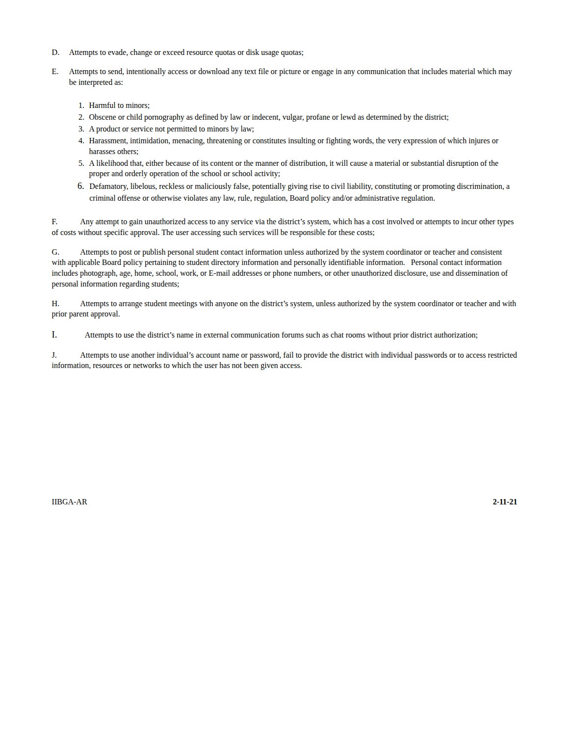D.
Attempts to evade, change or exceed resource quotas or disk usage quotas;
E.
Attempts to send, intentionally access or download any text file or picture or engage in any communication that includes material which may be interpreted as:
Harmful to minors;
Obscene or child pornography as defined by law or indecent, vulgar, profane or lewd as determined by the district;
A product or service not permitted to minors by law;
Harassment, intimidation, menacing, threatening or constitutes insulting or fighting words, the very expression of which injures or harasses others;
A likelihood that, either because of its content or the manner of distribution, it will cause a material or substantial disruption of the proper and orderly operation of the school or school activity;
Defamatory, libelous, reckless or maliciously false, potentially giving rise to civil liability, constituting or promoting discrimination, a criminal offense or otherwise violates any law, rule, regulation, Board policy and/or administrative regulation.
F. Any attempt to gain unauthorized access to any service via the district’s system, which has a cost involved or attempts to incur other types of costs without specific approval. The user accessing such services will be responsible for these costs;
G. Attempts to post or publish personal student contact information unless authorized by the system coordinator or teacher and consistent with applicable Board policy pertaining to student directory information and personally identifiable information. Personal contact information includes photograph, age, home, school, work, or E-mail addresses or phone numbers, or other unauthorized disclosure, use and dissemination of personal information regarding students;
H. Attempts to arrange student meetings with anyone on the district’s system, unless authorized by the system coordinator or teacher and with prior parent approval.
I. Attempts to use the district’s name in external communication forums such as chat rooms without prior district authorization;
J. Attempts to use another individual’s account name or password, fail to provide the district with individual passwords or to access restricted information, resources or networks to which the user has not been given access.
IIBGA-AR
2-11-21